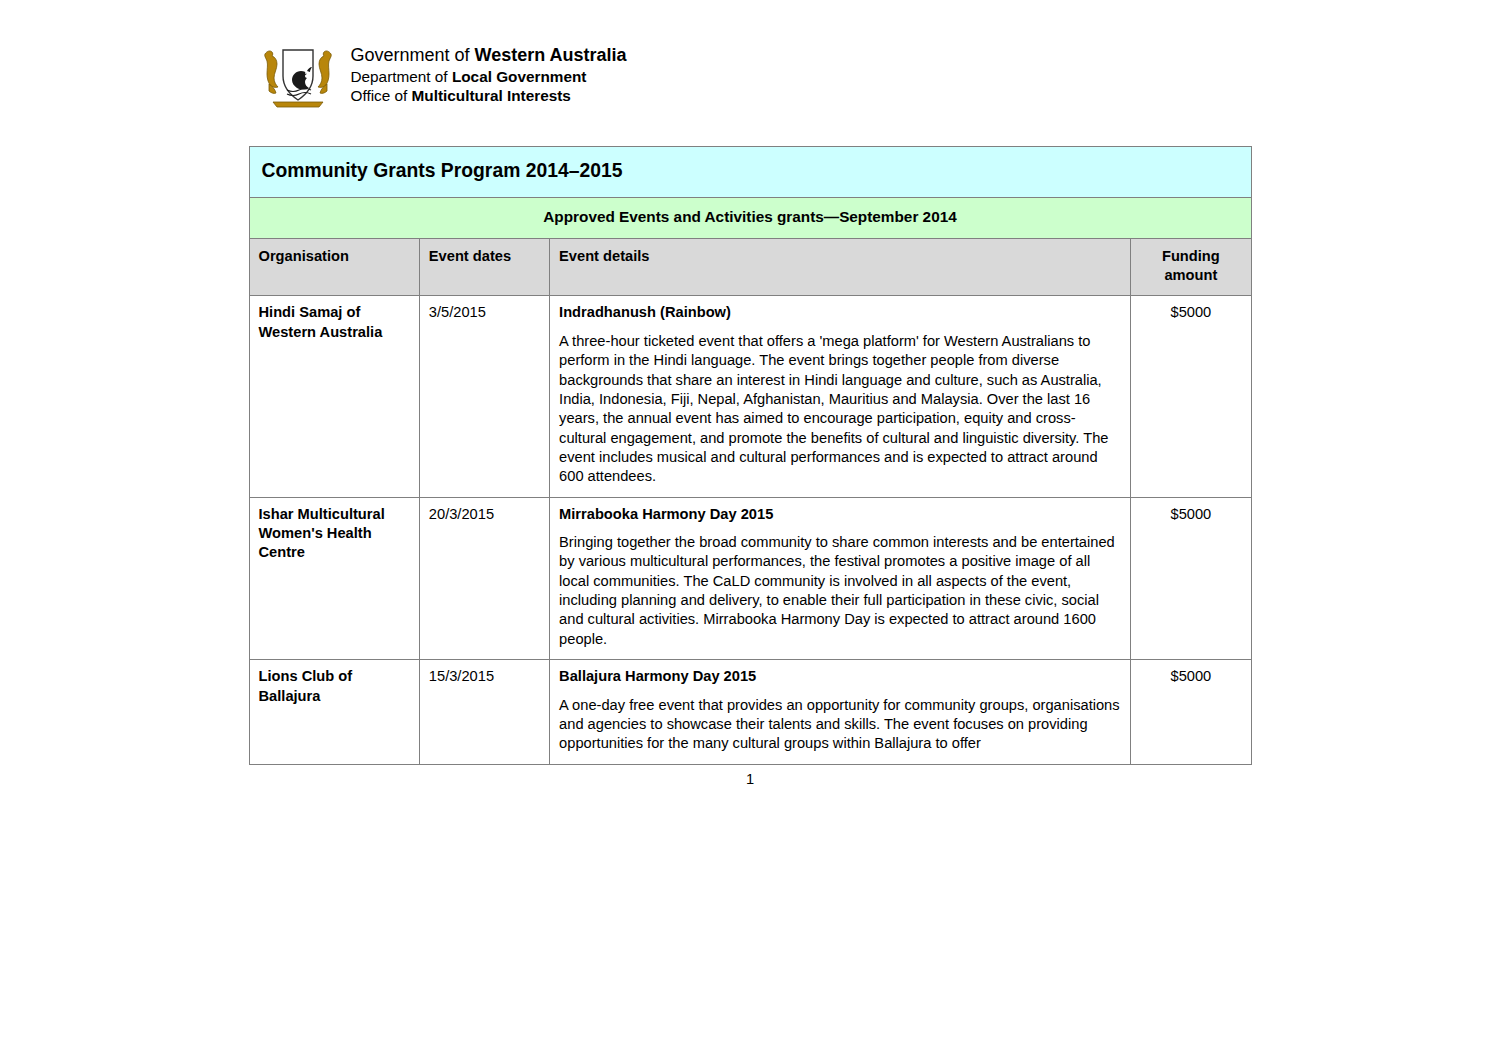Government of Western Australia
Department of Local Government
Office of Multicultural Interests
| Community Grants Program 2014–2015 |
| Approved Events and Activities grants—September 2014 |
| Organisation | Event dates | Event details | Funding amount |
| Hindi Samaj of Western Australia | 3/5/2015 | Indradhanush (Rainbow) A three-hour ticketed event that offers a 'mega platform' for Western Australians to perform in the Hindi language. The event brings together people from diverse backgrounds that share an interest in Hindi language and culture, such as Australia, India, Indonesia, Fiji, Nepal, Afghanistan, Mauritius and Malaysia. Over the last 16 years, the annual event has aimed to encourage participation, equity and cross-cultural engagement, and promote the benefits of cultural and linguistic diversity. The event includes musical and cultural performances and is expected to attract around 600 attendees. | $5000 |
| Ishar Multicultural Women's Health Centre | 20/3/2015 | Mirrabooka Harmony Day 2015 Bringing together the broad community to share common interests and be entertained by various multicultural performances, the festival promotes a positive image of all local communities. The CaLD community is involved in all aspects of the event, including planning and delivery, to enable their full participation in these civic, social and cultural activities. Mirrabooka Harmony Day is expected to attract around 1600 people. | $5000 |
| Lions Club of Ballajura | 15/3/2015 | Ballajura Harmony Day 2015 A one-day free event that provides an opportunity for community groups, organisations and agencies to showcase their talents and skills. The event focuses on providing opportunities for the many cultural groups within Ballajura to offer | $5000 |
1